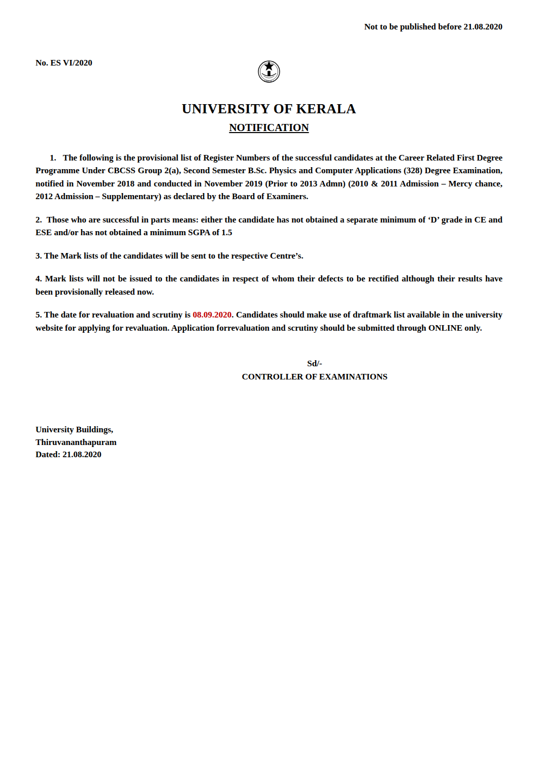Not to be published before 21.08.2020
No. ES VI/2020
KERALA
UNIVERSITY OF KERALA
NOTIFICATION
1. The following is the provisional list of Register Numbers of the successful candidates at the Career Related First Degree Programme Under CBCSS Group 2(a), Second Semester B.Sc. Physics and Computer Applications (328) Degree Examination, notified in November 2018 and conducted in November 2019 (Prior to 2013 Admn) (2010 & 2011 Admission – Mercy chance, 2012 Admission – Supplementary) as declared by the Board of Examiners.
2. Those who are successful in parts means: either the candidate has not obtained a separate minimum of ‘D’ grade in CE and ESE and/or has not obtained a minimum SGPA of 1.5
3. The Mark lists of the candidates will be sent to the respective Centre’s.
4. Mark lists will not be issued to the candidates in respect of whom their defects to be rectified although their results have been provisionally released now.
5. The date for revaluation and scrutiny is 08.09.2020. Candidates should make use of draftmark list available in the university website for applying for revaluation. Application forrevaluation and scrutiny should be submitted through ONLINE only.
Sd/-
CONTROLLER OF EXAMINATIONS
University Buildings,
Thiruvananthapuram
Dated: 21.08.2020